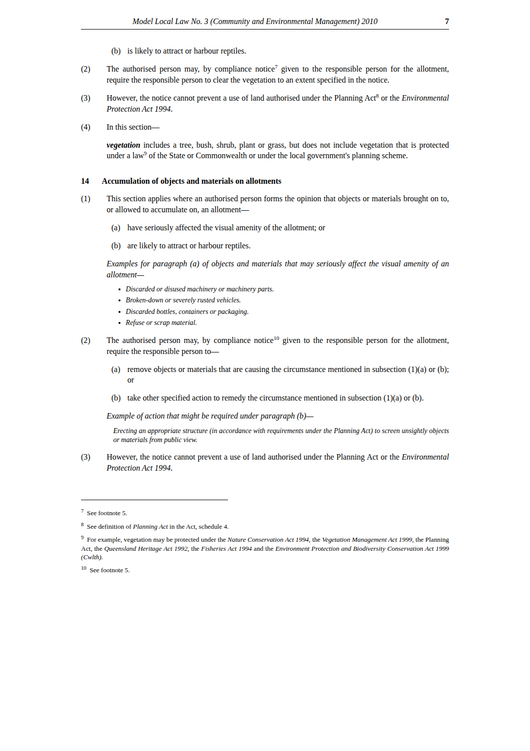Model Local Law No. 3 (Community and Environmental Management) 2010 7
(b) is likely to attract or harbour reptiles.
(2) The authorised person may, by compliance notice7 given to the responsible person for the allotment, require the responsible person to clear the vegetation to an extent specified in the notice.
(3) However, the notice cannot prevent a use of land authorised under the Planning Act8 or the Environmental Protection Act 1994.
(4) In this section—
vegetation includes a tree, bush, shrub, plant or grass, but does not include vegetation that is protected under a law9 of the State or Commonwealth or under the local government's planning scheme.
14 Accumulation of objects and materials on allotments
(1) This section applies where an authorised person forms the opinion that objects or materials brought on to, or allowed to accumulate on, an allotment—
(a) have seriously affected the visual amenity of the allotment; or
(b) are likely to attract or harbour reptiles.
Examples for paragraph (a) of objects and materials that may seriously affect the visual amenity of an allotment—
Discarded or disused machinery or machinery parts.
Broken-down or severely rusted vehicles.
Discarded bottles, containers or packaging.
Refuse or scrap material.
(2) The authorised person may, by compliance notice10 given to the responsible person for the allotment, require the responsible person to—
(a) remove objects or materials that are causing the circumstance mentioned in subsection (1)(a) or (b); or
(b) take other specified action to remedy the circumstance mentioned in subsection (1)(a) or (b).
Example of action that might be required under paragraph (b)—
Erecting an appropriate structure (in accordance with requirements under the Planning Act) to screen unsightly objects or materials from public view.
(3) However, the notice cannot prevent a use of land authorised under the Planning Act or the Environmental Protection Act 1994.
7 See footnote 5.
8 See definition of Planning Act in the Act, schedule 4.
9 For example, vegetation may be protected under the Nature Conservation Act 1994, the Vegetation Management Act 1999, the Planning Act, the Queensland Heritage Act 1992, the Fisheries Act 1994 and the Environment Protection and Biodiversity Conservation Act 1999 (Cwlth).
10 See footnote 5.